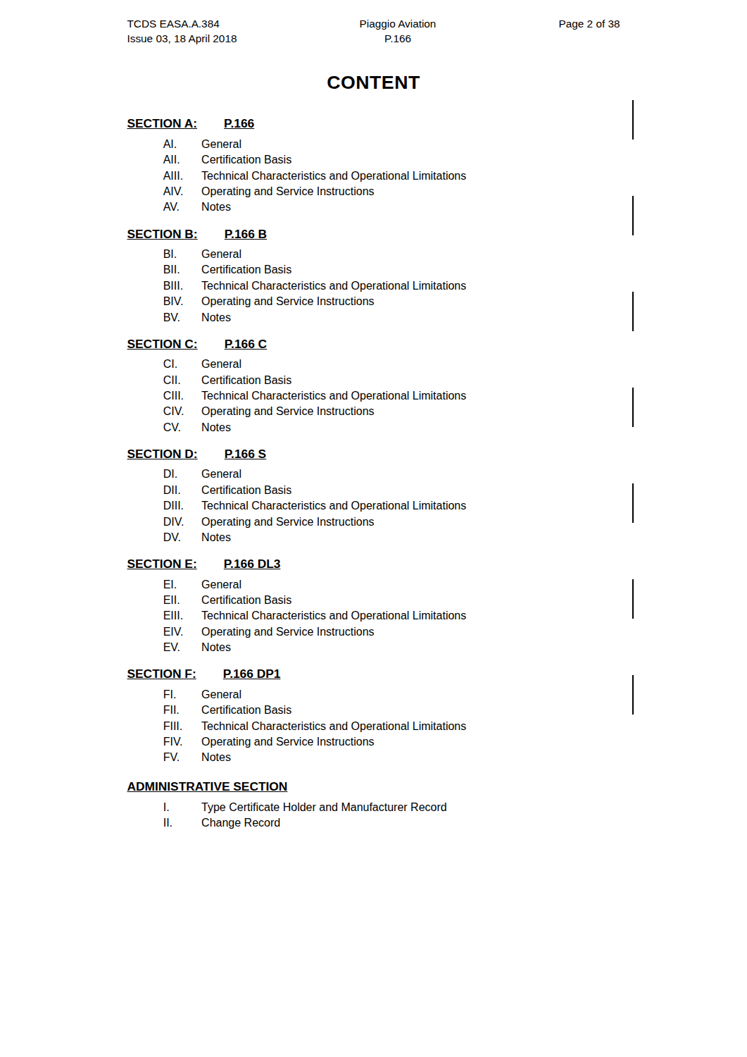TCDS EASA.A.384 Issue 03, 18 April 2018
Piaggio Aviation P.166
Page 2 of 38
CONTENT
SECTION A: P.166
AI. General
AII. Certification Basis
AIII. Technical Characteristics and Operational Limitations
AIV. Operating and Service Instructions
AV. Notes
SECTION B: P.166 B
BI. General
BII. Certification Basis
BIII. Technical Characteristics and Operational Limitations
BIV. Operating and Service Instructions
BV. Notes
SECTION C: P.166 C
CI. General
CII. Certification Basis
CIII. Technical Characteristics and Operational Limitations
CIV. Operating and Service Instructions
CV. Notes
SECTION D: P.166 S
DI. General
DII. Certification Basis
DIII. Technical Characteristics and Operational Limitations
DIV. Operating and Service Instructions
DV. Notes
SECTION E: P.166 DL3
EI. General
EII. Certification Basis
EIII. Technical Characteristics and Operational Limitations
EIV. Operating and Service Instructions
EV. Notes
SECTION F: P.166 DP1
FI. General
FII. Certification Basis
FIII. Technical Characteristics and Operational Limitations
FIV. Operating and Service Instructions
FV. Notes
ADMINISTRATIVE SECTION
I. Type Certificate Holder and Manufacturer Record
II. Change Record